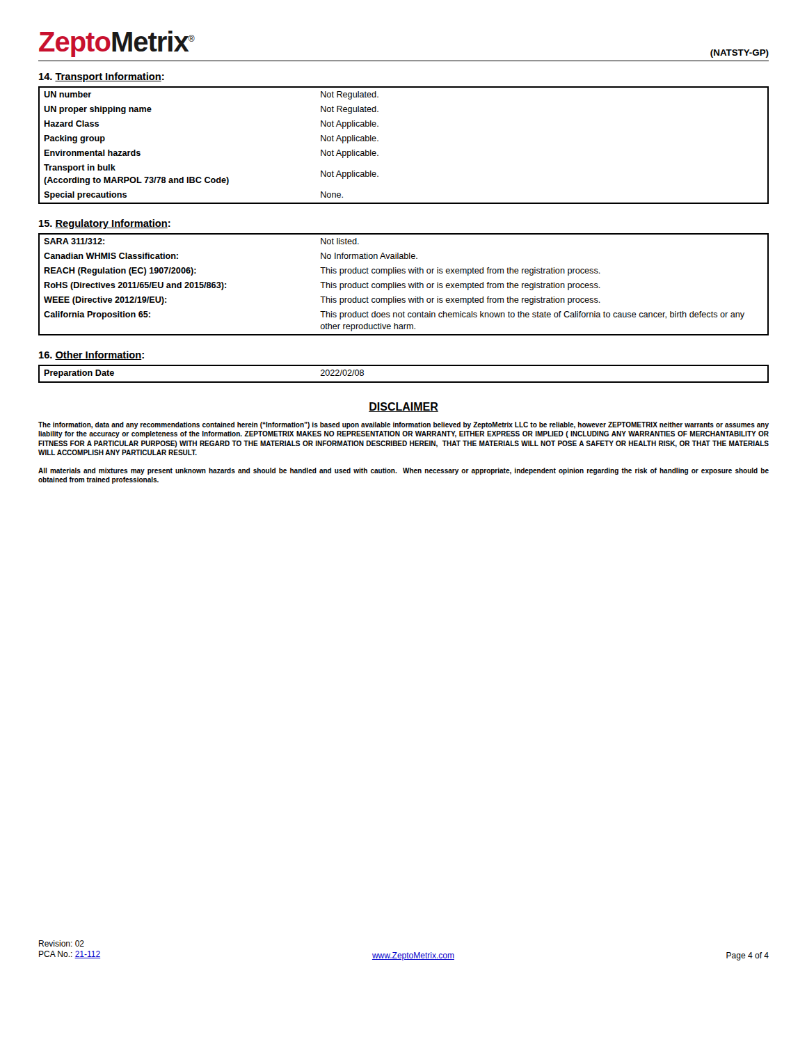Zepto Metrix®
(NATSTY-GP)
14. Transport Information:
| UN number | Not Regulated. |
| UN proper shipping name | Not Regulated. |
| Hazard Class | Not Applicable. |
| Packing group | Not Applicable. |
| Environmental hazards | Not Applicable. |
| Transport in bulk (According to MARPOL 73/78 and IBC Code) | Not Applicable. |
| Special precautions | None. |
15. Regulatory Information:
| SARA 311/312: | Not listed. |
| Canadian WHMIS Classification: | No Information Available. |
| REACH (Regulation (EC) 1907/2006): | This product complies with or is exempted from the registration process. |
| RoHS (Directives 2011/65/EU and 2015/863): | This product complies with or is exempted from the registration process. |
| WEEE (Directive 2012/19/EU): | This product complies with or is exempted from the registration process. |
| California Proposition 65: | This product does not contain chemicals known to the state of California to cause cancer, birth defects or any other reproductive harm. |
16. Other Information:
| Preparation Date | 2022/02/08 |
DISCLAIMER
The information, data and any recommendations contained herein (“Information”) is based upon available information believed by ZeptoMetrix LLC to be reliable, however ZEPTOMETRIX neither warrants or assumes any liability for the accuracy or completeness of the Information. ZEPTOMETRIX MAKES NO REPRESENTATION OR WARRANTY, EITHER EXPRESS OR IMPLIED ( INCLUDING ANY WARRANTIES OF MERCHANTABILITY OR FITNESS FOR A PARTICULAR PURPOSE) WITH REGARD TO THE MATERIALS OR INFORMATION DESCRIBED HEREIN, THAT THE MATERIALS WILL NOT POSE A SAFETY OR HEALTH RISK, OR THAT THE MATERIALS WILL ACCOMPLISH ANY PARTICULAR RESULT.
All materials and mixtures may present unknown hazards and should be handled and used with caution. When necessary or appropriate, independent opinion regarding the risk of handling or exposure should be obtained from trained professionals.
Revision: 02
PCA No.: 21-112
www.ZeptoMetrix.com
Page 4 of 4